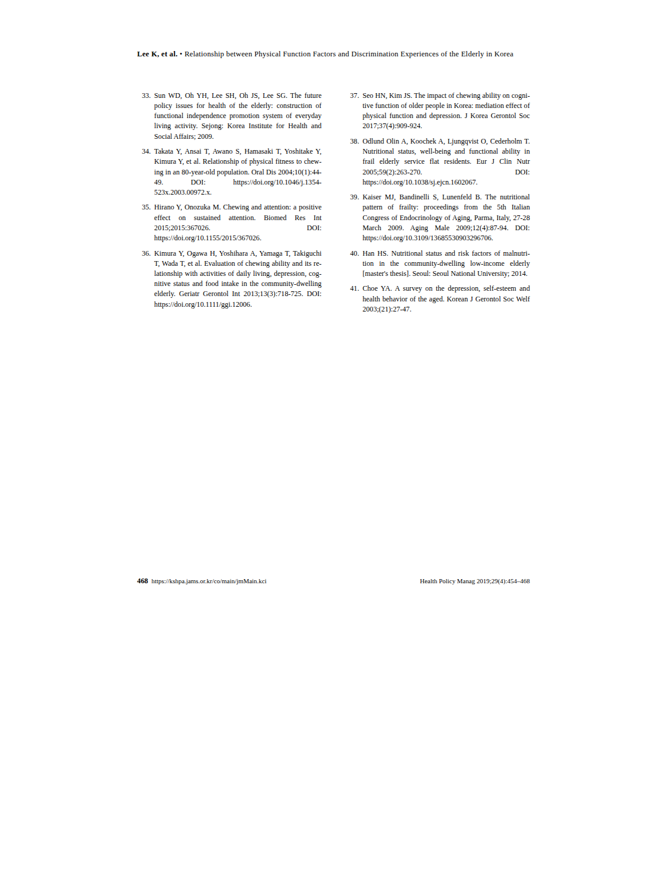Lee K, et al. • Relationship between Physical Function Factors and Discrimination Experiences of the Elderly in Korea
33. Sun WD, Oh YH, Lee SH, Oh JS, Lee SG. The future policy issues for health of the elderly: construction of functional independence promotion system of everyday living activity. Sejong: Korea Institute for Health and Social Affairs; 2009.
34. Takata Y, Ansai T, Awano S, Hamasaki T, Yoshitake Y, Kimura Y, et al. Relationship of physical fitness to chewing in an 80-year-old population. Oral Dis 2004;10(1):44-49. DOI: https://doi.org/10.1046/j.1354-523x.2003.00972.x.
35. Hirano Y, Onozuka M. Chewing and attention: a positive effect on sustained attention. Biomed Res Int 2015;2015:367026. DOI: https://doi.org/10.1155/2015/367026.
36. Kimura Y, Ogawa H, Yoshihara A, Yamaga T, Takiguchi T, Wada T, et al. Evaluation of chewing ability and its relationship with activities of daily living, depression, cognitive status and food intake in the community-dwelling elderly. Geriatr Gerontol Int 2013;13(3):718-725. DOI: https://doi.org/10.1111/ggi.12006.
37. Seo HN, Kim JS. The impact of chewing ability on cognitive function of older people in Korea: mediation effect of physical function and depression. J Korea Gerontol Soc 2017;37(4):909-924.
38. Odlund Olin A, Koochek A, Ljungqvist O, Cederholm T. Nutritional status, well-being and functional ability in frail elderly service flat residents. Eur J Clin Nutr 2005;59(2):263-270. DOI: https://doi.org/10.1038/sj.ejcn.1602067.
39. Kaiser MJ, Bandinelli S, Lunenfeld B. The nutritional pattern of frailty: proceedings from the 5th Italian Congress of Endocrinology of Aging, Parma, Italy, 27-28 March 2009. Aging Male 2009;12(4):87-94. DOI: https://doi.org/10.3109/13685530903296706.
40. Han HS. Nutritional status and risk factors of malnutrition in the community-dwelling low-income elderly [master's thesis]. Seoul: Seoul National University; 2014.
41. Choe YA. A survey on the depression, self-esteem and health behavior of the aged. Korean J Gerontol Soc Welf 2003;(21):27-47.
468 https://kshpa.jams.or.kr/co/main/jmMain.kci
Health Policy Manag 2019;29(4):454–468